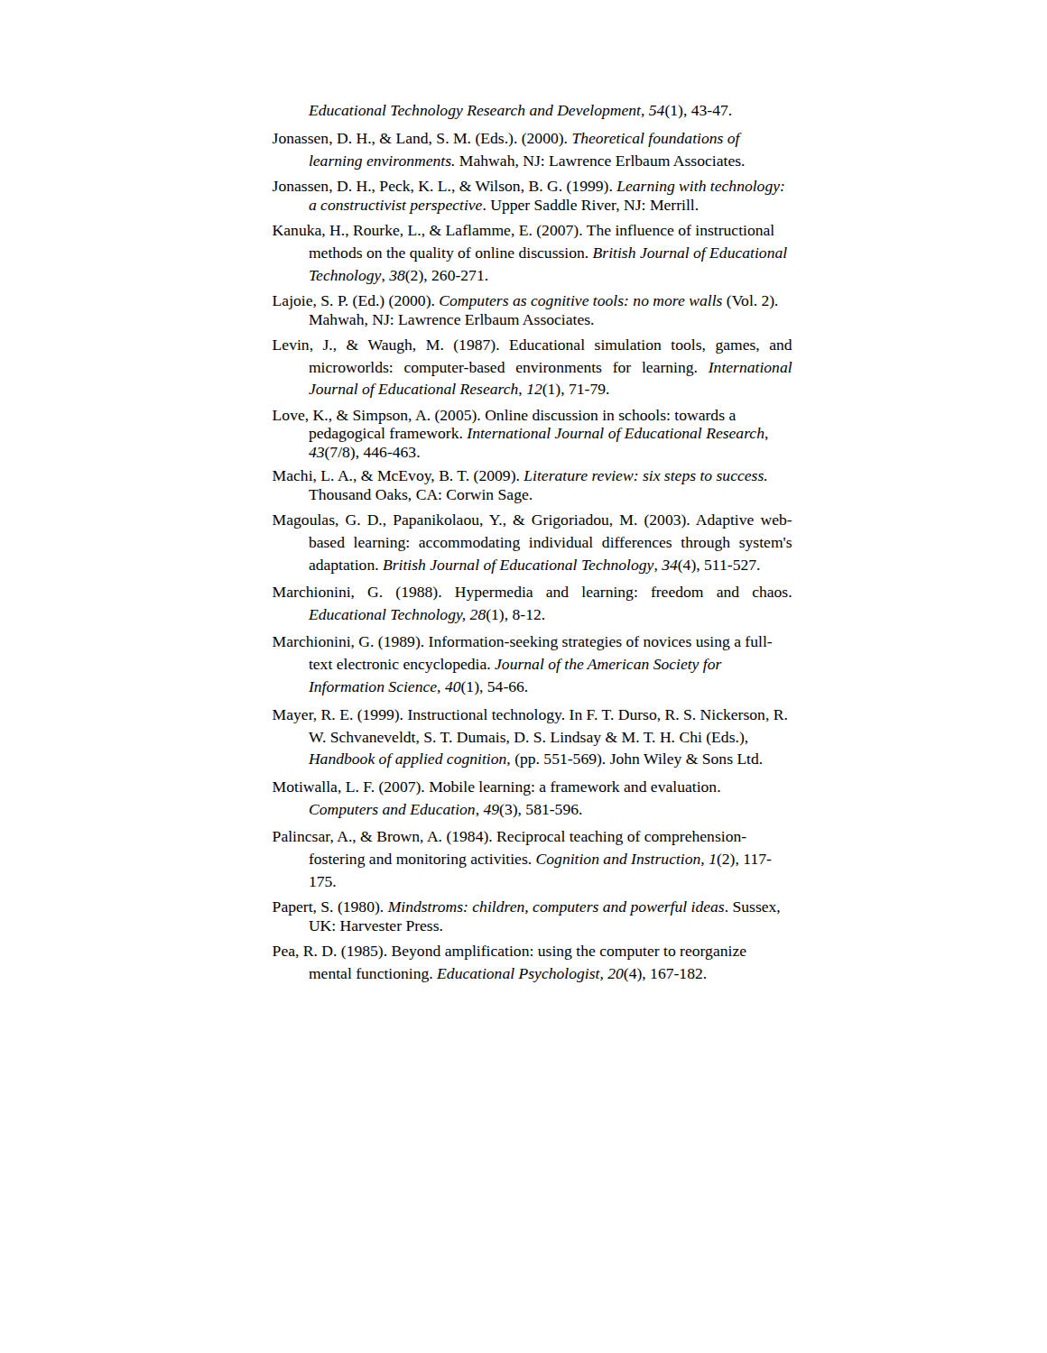Educational Technology Research and Development, 54(1), 43-47.
Jonassen, D. H., & Land, S. M. (Eds.). (2000). Theoretical foundations of learning environments. Mahwah, NJ: Lawrence Erlbaum Associates.
Jonassen, D. H., Peck, K. L., & Wilson, B. G. (1999). Learning with technology: a constructivist perspective. Upper Saddle River, NJ: Merrill.
Kanuka, H., Rourke, L., & Laflamme, E. (2007). The influence of instructional methods on the quality of online discussion. British Journal of Educational Technology, 38(2), 260-271.
Lajoie, S. P. (Ed.) (2000). Computers as cognitive tools: no more walls (Vol. 2). Mahwah, NJ: Lawrence Erlbaum Associates.
Levin, J., & Waugh, M. (1987). Educational simulation tools, games, and microworlds: computer-based environments for learning. International Journal of Educational Research, 12(1), 71-79.
Love, K., & Simpson, A. (2005). Online discussion in schools: towards a pedagogical framework. International Journal of Educational Research, 43(7/8), 446-463.
Machi, L. A., & McEvoy, B. T. (2009). Literature review: six steps to success. Thousand Oaks, CA: Corwin Sage.
Magoulas, G. D., Papanikolaou, Y., & Grigoriadou, M. (2003). Adaptive web-based learning: accommodating individual differences through system's adaptation. British Journal of Educational Technology, 34(4), 511-527.
Marchionini, G. (1988). Hypermedia and learning: freedom and chaos. Educational Technology, 28(1), 8-12.
Marchionini, G. (1989). Information-seeking strategies of novices using a full-text electronic encyclopedia. Journal of the American Society for Information Science, 40(1), 54-66.
Mayer, R. E. (1999). Instructional technology. In F. T. Durso, R. S. Nickerson, R. W. Schvaneveldt, S. T. Dumais, D. S. Lindsay & M. T. H. Chi (Eds.), Handbook of applied cognition, (pp. 551-569). John Wiley & Sons Ltd.
Motiwalla, L. F. (2007). Mobile learning: a framework and evaluation. Computers and Education, 49(3), 581-596.
Palincsar, A., & Brown, A. (1984). Reciprocal teaching of comprehension-fostering and monitoring activities. Cognition and Instruction, 1(2), 117-175.
Papert, S. (1980). Mindstroms: children, computers and powerful ideas. Sussex, UK: Harvester Press.
Pea, R. D. (1985). Beyond amplification: using the computer to reorganize mental functioning. Educational Psychologist, 20(4), 167-182.